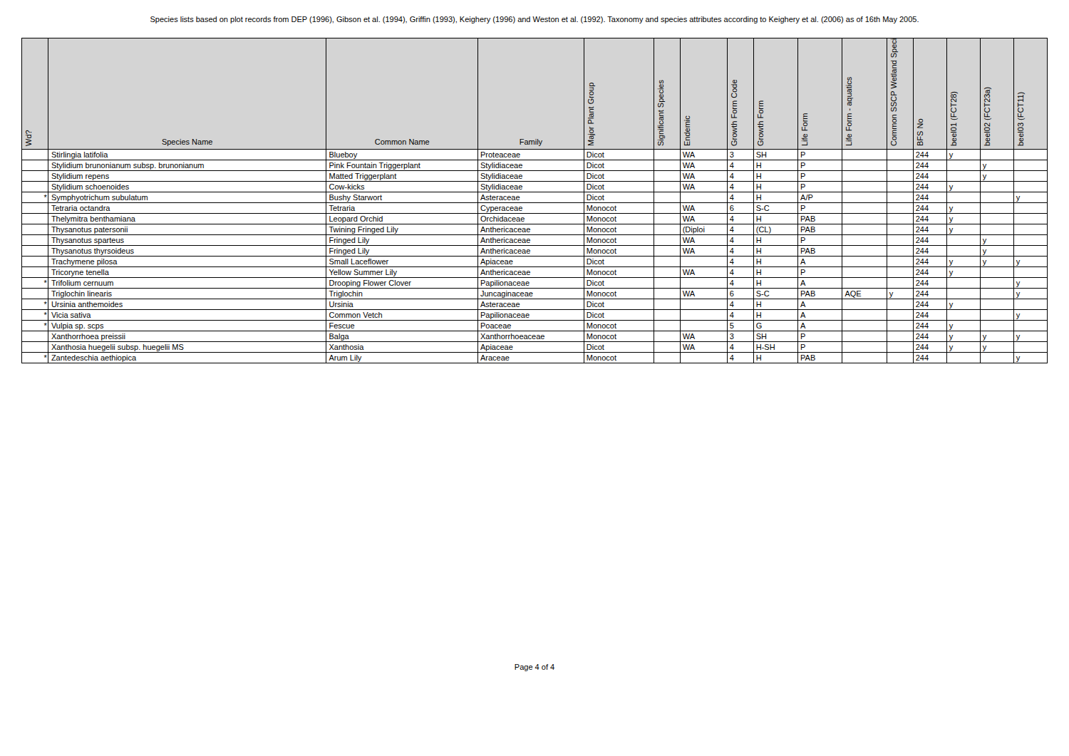Species lists based on plot records from DEP (1996), Gibson et al. (1994), Griffin (1993), Keighery (1996) and Weston et al. (1992). Taxonomy and species attributes according to Keighery et al. (2006) as of 16th May 2005.
| Wd? | Species Name | Common Name | Family | Major Plant Group | Significant Species | Endemic | Growth Form Code | Growth Form | Life Form | Life Form - aquatics | Common SSCP Wetland Species | BFS No | beel01 (FCT28) | beel02 (FCT23a) | beel03 (FCT11) |
| --- | --- | --- | --- | --- | --- | --- | --- | --- | --- | --- | --- | --- | --- | --- | --- |
| | Stirlingia latifolia | Blueboy | Proteaceae | Dicot | | WA | 3 | SH | P | | | 244 | y | | |
| | Stylidium brunonianum subsp. brunonianum | Pink Fountain Triggerplant | Stylidiaceae | Dicot | | WA | 4 | H | P | | | 244 | | y | |
| | Stylidium repens | Matted Triggerplant | Stylidiaceae | Dicot | | WA | 4 | H | P | | | 244 | | y | |
| | Stylidium schoenoides | Cow-kicks | Stylidiaceae | Dicot | | WA | 4 | H | P | | | 244 | y | | |
| * | Symphyotrichum subulatum | Bushy Starwort | Asteraceae | Dicot | | | 4 | H | A/P | | | 244 | | | y |
| | Tetraria octandra | Tetraria | Cyperaceae | Monocot | | WA | 6 | S-C | P | | | 244 | y | | |
| | Thelymitra benthamiana | Leopard Orchid | Orchidaceae | Monocot | | WA | 4 | H | PAB | | | 244 | y | | |
| | Thysanotus patersonii | Twining Fringed Lily | Anthericaceae | Monocot | | (Diploi | 4 | (CL) | PAB | | | 244 | y | | |
| | Thysanotus sparteus | Fringed Lily | Anthericaceae | Monocot | | WA | 4 | H | P | | | 244 | | y | |
| | Thysanotus thyrsoideus | Fringed Lily | Anthericaceae | Monocot | | WA | 4 | H | PAB | | | 244 | | y | |
| | Trachymene pilosa | Small Laceflower | Apiaceae | Dicot | | | 4 | H | A | | | 244 | y | y | y |
| | Tricoryne tenella | Yellow Summer Lily | Anthericaceae | Monocot | | WA | 4 | H | P | | | 244 | y | | |
| * | Trifolium cernuum | Drooping Flower Clover | Papilionaceae | Dicot | | | 4 | H | A | | | 244 | | | y |
| | Triglochin linearis | Triglochin | Juncaginaceae | Monocot | | WA | 6 | S-C | PAB | AQE | y | 244 | | | y |
| * | Ursinia anthemoides | Ursinia | Asteraceae | Dicot | | | 4 | H | A | | | 244 | y | | |
| * | Vicia sativa | Common Vetch | Papilionaceae | Dicot | | | 4 | H | A | | | 244 | | | y |
| * | Vulpia sp. scps | Fescue | Poaceae | Monocot | | | 5 | G | A | | | 244 | y | | |
| | Xanthorrhoea preissii | Balga | Xanthorrhoeaceae | Monocot | | WA | 3 | SH | P | | | 244 | y | y | y |
| | Xanthosia huegelii subsp. huegelii MS | Xanthosia | Apiaceae | Dicot | | WA | 4 | H-SH | P | | | 244 | y | y | |
| * | Zantedeschia aethiopica | Arum Lily | Araceae | Monocot | | | 4 | H | PAB | | | 244 | | | y |
Page 4 of 4